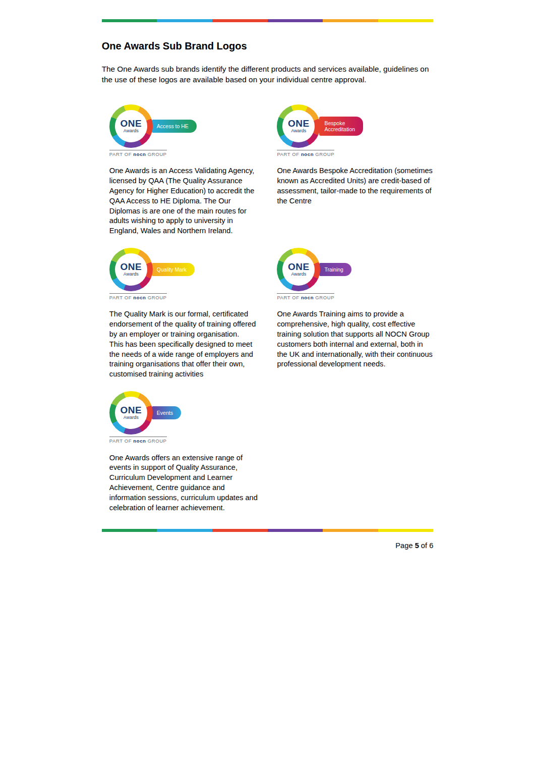One Awards Sub Brand Logos
The One Awards sub brands identify the different products and services available, guidelines on the use of these logos are available based on your individual centre approval.
ONE Awards
Access to HE
PART OF nocn GROUP
One Awards is an Access Validating Agency, licensed by QAA (The Quality Assurance Agency for Higher Education) to accredit the QAA Access to HE Diploma. The Our Diplomas is are one of the main routes for adults wishing to apply to university in England, Wales and Northern Ireland.
ONE Awards
Bespoke
Accreditation
PART OF nocn GROUP
One Awards Bespoke Accreditation (sometimes known as Accredited Units) are credit-based of assessment, tailor-made to the requirements of the Centre
ONE Awards
Quality Mark
PART OF nocn GROUP
The Quality Mark is our formal, certificated endorsement of the quality of training offered by an employer or training organisation. This has been specifically designed to meet the needs of a wide range of employers and training organisations that offer their own, customised training activities
ONE Awards
Training
PART OF nocn GROUP
One Awards Training aims to provide a comprehensive, high quality, cost effective training solution that supports all NOCN Group customers both internal and external, both in the UK and internationally, with their continuous professional development needs.
ONE Awards
Events
PART OF nocn GROUP
One Awards offers an extensive range of events in support of Quality Assurance, Curriculum Development and Learner Achievement, Centre guidance and information sessions, curriculum updates and celebration of learner achievement.
Page 5 of 6